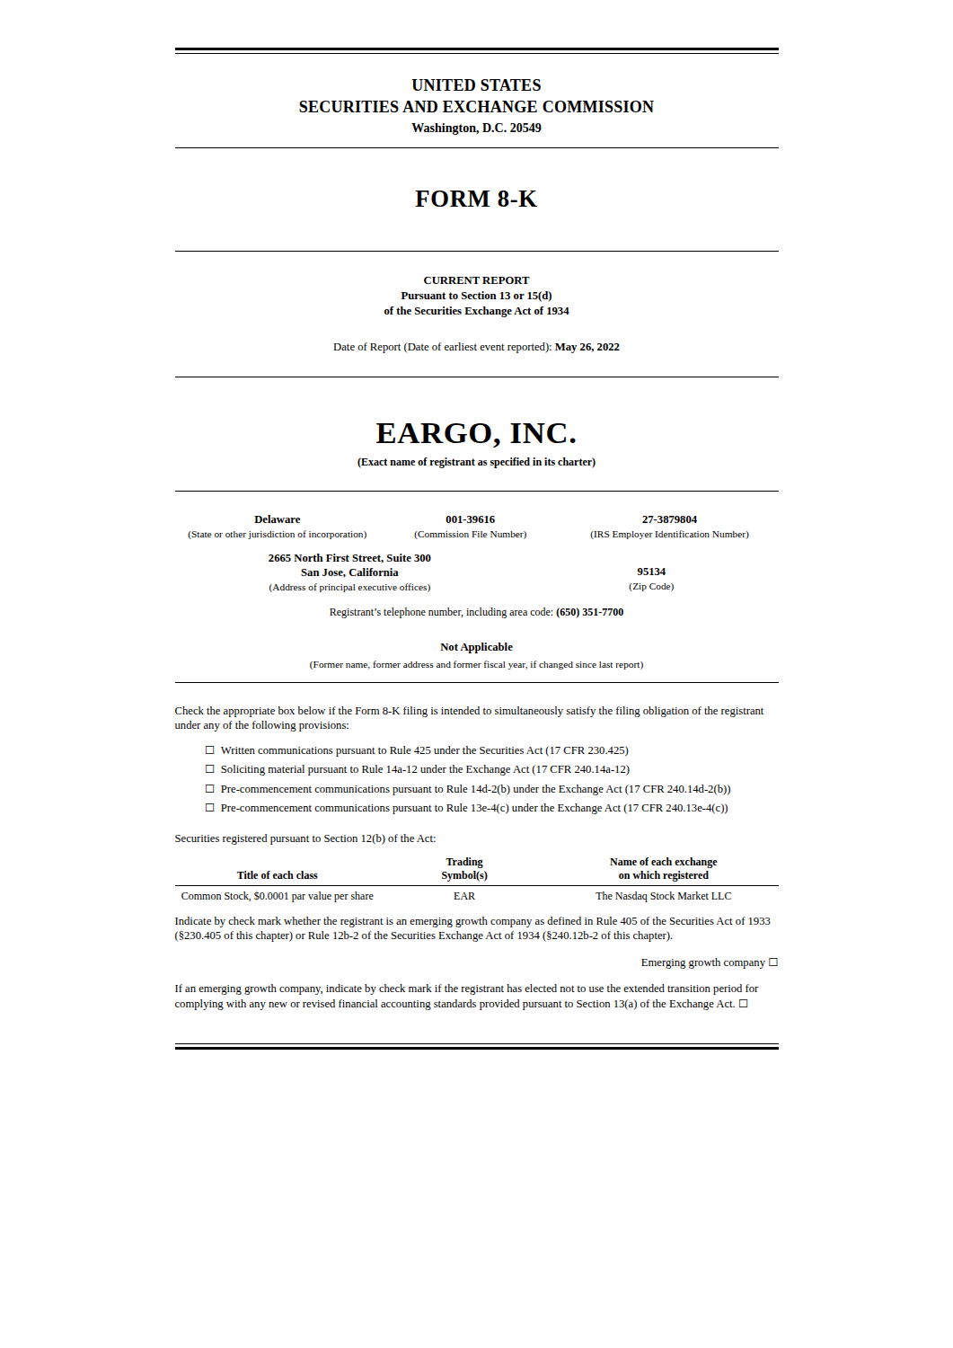UNITED STATES
SECURITIES AND EXCHANGE COMMISSION
Washington, D.C. 20549
FORM 8-K
CURRENT REPORT
Pursuant to Section 13 or 15(d)
of the Securities Exchange Act of 1934
Date of Report (Date of earliest event reported): May 26, 2022
EARGO, INC.
(Exact name of registrant as specified in its charter)
| Delaware | 001-39616 | 27-3879804 |
| (State or other jurisdiction of incorporation) | (Commission File Number) | (IRS Employer Identification Number) |
| 2665 North First Street, Suite 300 San Jose, California (Address of principal executive offices) | 95134 (Zip Code) |
Registrant’s telephone number, including area code: (650) 351-7700
Not Applicable
(Former name, former address and former fiscal year, if changed since last report)
Check the appropriate box below if the Form 8-K filing is intended to simultaneously satisfy the filing obligation of the registrant under any of the following provisions:
☐ Written communications pursuant to Rule 425 under the Securities Act (17 CFR 230.425)
☐ Soliciting material pursuant to Rule 14a-12 under the Exchange Act (17 CFR 240.14a-12)
☐ Pre-commencement communications pursuant to Rule 14d-2(b) under the Exchange Act (17 CFR 240.14d-2(b))
☐ Pre-commencement communications pursuant to Rule 13e-4(c) under the Exchange Act (17 CFR 240.13e-4(c))
Securities registered pursuant to Section 12(b) of the Act:
| Title of each class | Trading Symbol(s) | Name of each exchange on which registered |
| --- | --- | --- |
| Common Stock, $0.0001 par value per share | EAR | The Nasdaq Stock Market LLC |
Indicate by check mark whether the registrant is an emerging growth company as defined in Rule 405 of the Securities Act of 1933 (§230.405 of this chapter) or Rule 12b-2 of the Securities Exchange Act of 1934 (§240.12b-2 of this chapter).
Emerging growth company ☐
If an emerging growth company, indicate by check mark if the registrant has elected not to use the extended transition period for complying with any new or revised financial accounting standards provided pursuant to Section 13(a) of the Exchange Act. ☐